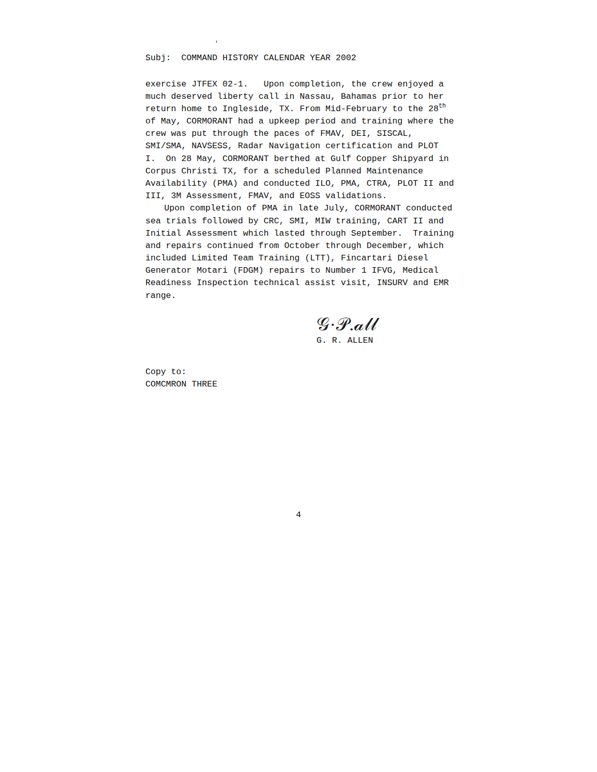'
Subj: COMMAND HISTORY CALENDAR YEAR 2002
exercise JTFEX 02-1. Upon completion, the crew enjoyed a much deserved liberty call in Nassau, Bahamas prior to her return home to Ingleside, TX. From Mid-February to the 28th of May, CORMORANT had a upkeep period and training where the crew was put through the paces of FMAV, DEI, SISCAL, SMI/SMA, NAVSESS, Radar Navigation certification and PLOT I. On 28 May, CORMORANT berthed at Gulf Copper Shipyard in Corpus Christi TX, for a scheduled Planned Maintenance Availability (PMA) and conducted ILO, PMA, CTRA, PLOT II and III, 3M Assessment, FMAV, and EOSS validations.
Upon completion of PMA in late July, CORMORANT conducted sea trials followed by CRC, SMI, MIW training, CART II and Initial Assessment which lasted through September. Training and repairs continued from October through December, which included Limited Team Training (LTT), Fincartari Diesel Generator Motari (FDGM) repairs to Number 1 IFVG, Medical Readiness Inspection technical assist visit, INSURV and EMR range.
𝒢·𝒫.𝒶𝓁𝓁
G. R. ALLEN
Copy to:
COMCMRON THREE
4